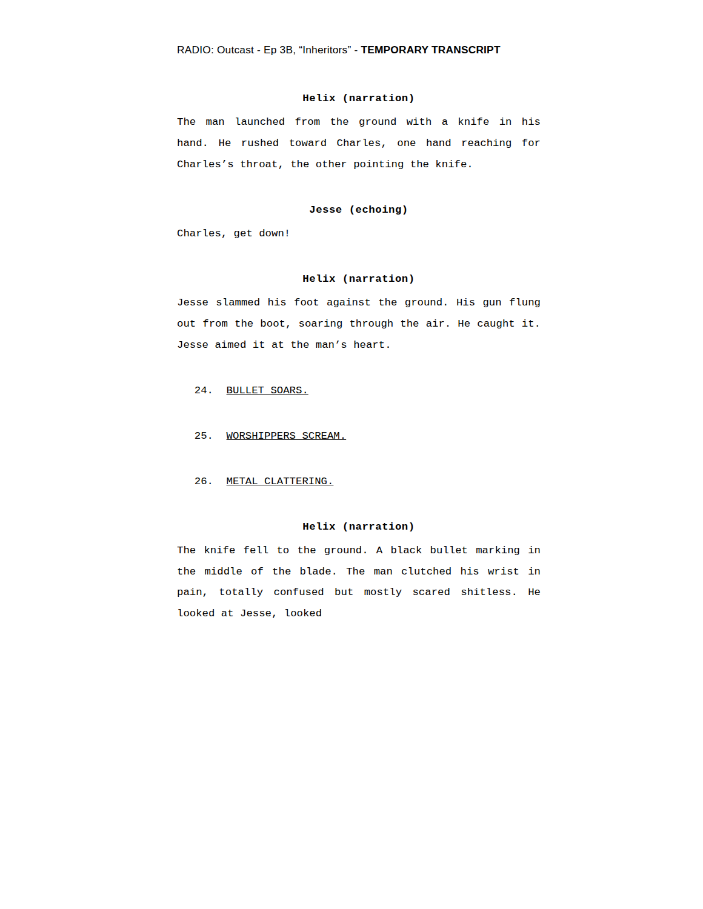RADIO: Outcast - Ep 3B, “Inheritors” - TEMPORARY TRANSCRIPT
Helix (narration)
The man launched from the ground with a knife in his hand. He rushed toward Charles, one hand reaching for Charles’s throat, the other pointing the knife.
Jesse (echoing)
Charles, get down!
Helix (narration)
Jesse slammed his foot against the ground. His gun flung out from the boot, soaring through the air. He caught it. Jesse aimed it at the man’s heart.
24. BULLET SOARS.
25. WORSHIPPERS SCREAM.
26. METAL CLATTERING.
Helix (narration)
The knife fell to the ground. A black bullet marking in the middle of the blade. The man clutched his wrist in pain, totally confused but mostly scared shitless. He looked at Jesse, looked